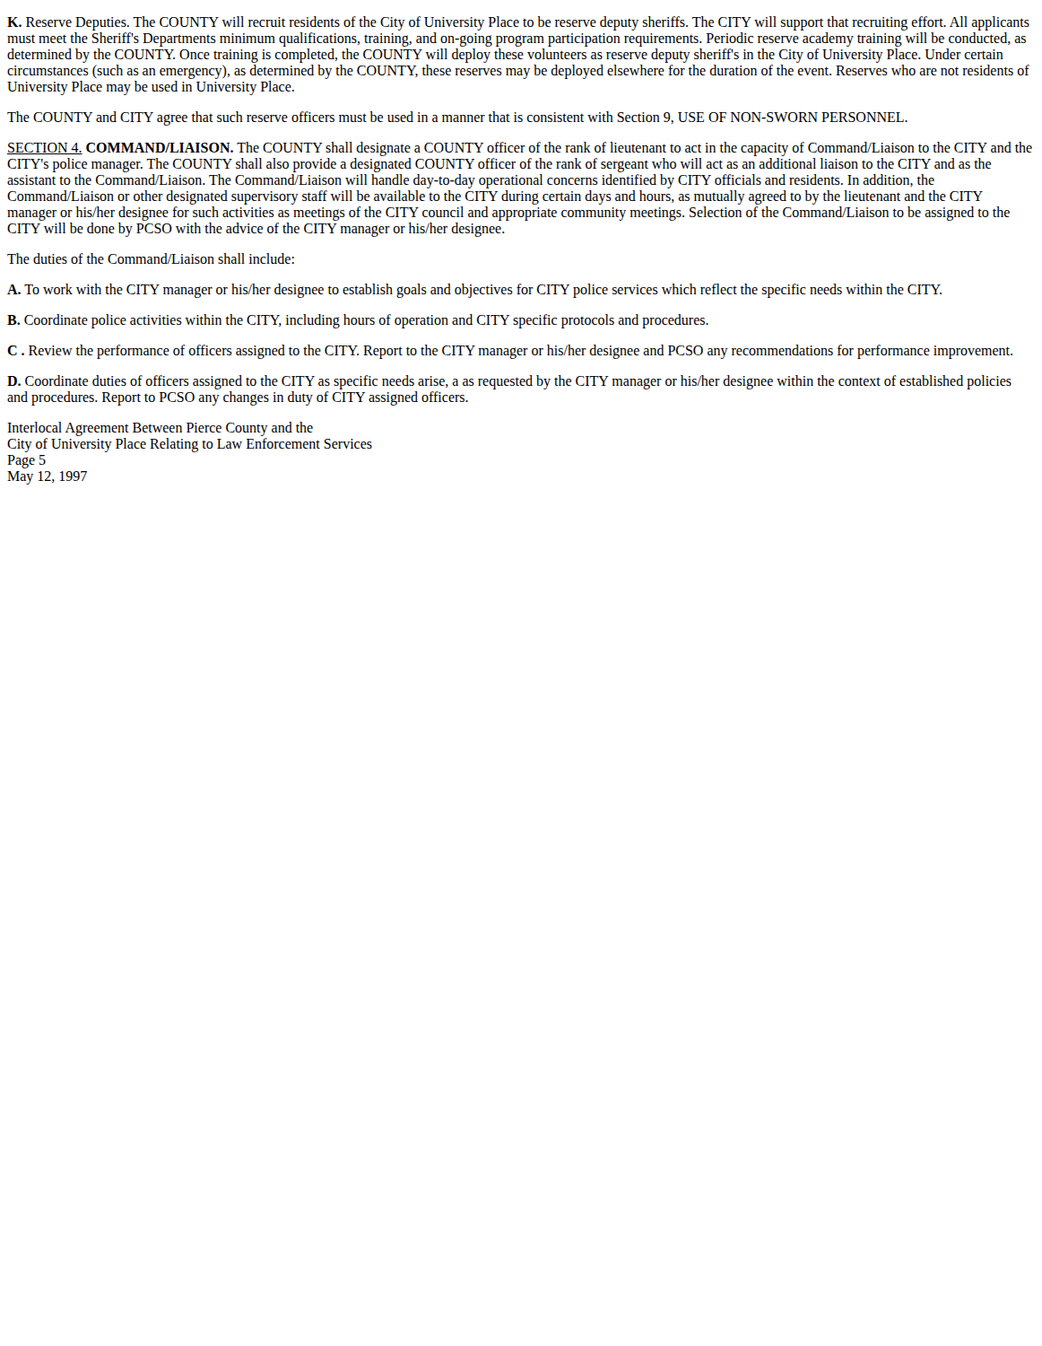K. Reserve Deputies. The COUNTY will recruit residents of the City of University Place to be reserve deputy sheriffs. The CITY will support that recruiting effort. All applicants must meet the Sheriff's Departments minimum qualifications, training, and on-going program participation requirements. Periodic reserve academy training will be conducted, as determined by the COUNTY. Once training is completed, the COUNTY will deploy these volunteers as reserve deputy sheriff's in the City of University Place. Under certain circumstances (such as an emergency), as determined by the COUNTY, these reserves may be deployed elsewhere for the duration of the event. Reserves who are not residents of University Place may be used in University Place.
The COUNTY and CITY agree that such reserve officers must be used in a manner that is consistent with Section 9, USE OF NON-SWORN PERSONNEL.
SECTION 4. COMMAND/LIAISON. The COUNTY shall designate a COUNTY officer of the rank of lieutenant to act in the capacity of Command/Liaison to the CITY and the CITY's police manager. The COUNTY shall also provide a designated COUNTY officer of the rank of sergeant who will act as an additional liaison to the CITY and as the assistant to the Command/Liaison. The Command/Liaison will handle day-to-day operational concerns identified by CITY officials and residents. In addition, the Command/Liaison or other designated supervisory staff will be available to the CITY during certain days and hours, as mutually agreed to by the lieutenant and the CITY manager or his/her designee for such activities as meetings of the CITY council and appropriate community meetings. Selection of the Command/Liaison to be assigned to the CITY will be done by PCSO with the advice of the CITY manager or his/her designee.
The duties of the Command/Liaison shall include:
A. To work with the CITY manager or his/her designee to establish goals and objectives for CITY police services which reflect the specific needs within the CITY.
B. Coordinate police activities within the CITY, including hours of operation and CITY specific protocols and procedures.
C . Review the performance of officers assigned to the CITY. Report to the CITY manager or his/her designee and PCSO any recommendations for performance improvement.
D. Coordinate duties of officers assigned to the CITY as specific needs arise, a as requested by the CITY manager or his/her designee within the context of established policies and procedures. Report to PCSO any changes in duty of CITY assigned officers.
Interlocal Agreement Between Pierce County and the
City of University Place Relating to Law Enforcement Services
Page 5
May 12, 1997